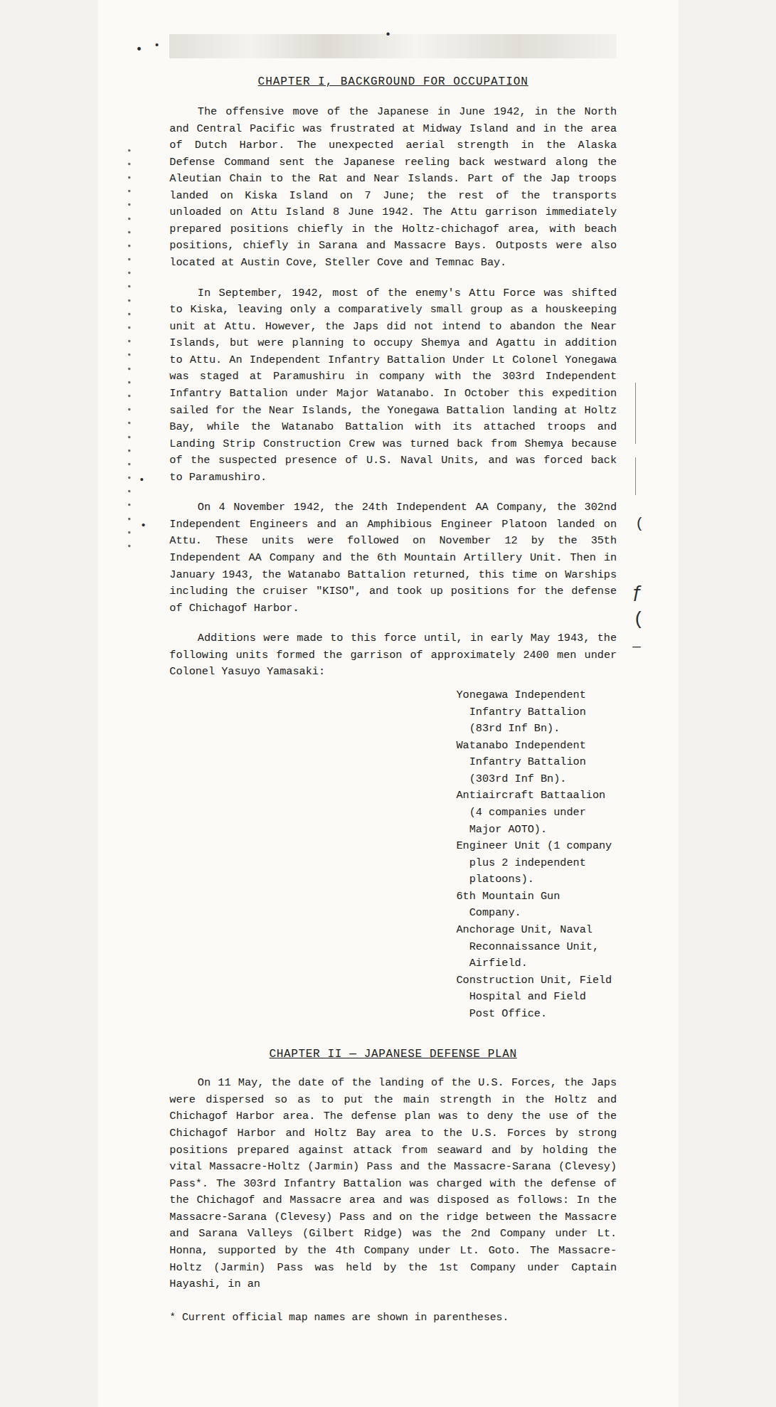• • •
• • • • • • • • • • • • • • • • • • • • • • • • • • • • • •
• • ( ƒ ( —
CHAPTER I, BACKGROUND FOR OCCUPATION
The offensive move of the Japanese in June 1942, in the North and Central Pacific was frustrated at Midway Island and in the area of Dutch Harbor. The unexpected aerial strength in the Alaska Defense Command sent the Japanese reeling back westward along the Aleutian Chain to the Rat and Near Islands. Part of the Jap troops landed on Kiska Island on 7 June; the rest of the transports unloaded on Attu Island 8 June 1942. The Attu garrison immediately prepared positions chiefly in the Holtz-chichagof area, with beach positions, chiefly in Sarana and Massacre Bays. Outposts were also located at Austin Cove, Steller Cove and Temnac Bay.
In September, 1942, most of the enemy's Attu Force was shifted to Kiska, leaving only a comparatively small group as a houskeeping unit at Attu. However, the Japs did not intend to abandon the Near Islands, but were planning to occupy Shemya and Agattu in addition to Attu. An Independent Infantry Battalion Under Lt Colonel Yonegawa was staged at Paramushiru in company with the 303rd Independent Infantry Battalion under Major Watanabo. In October this expedition sailed for the Near Islands, the Yonegawa Battalion landing at Holtz Bay, while the Watanabo Battalion with its attached troops and Landing Strip Construction Crew was turned back from Shemya because of the suspected presence of U.S. Naval Units, and was forced back to Paramushiro.
On 4 November 1942, the 24th Independent AA Company, the 302nd Independent Engineers and an Amphibious Engineer Platoon landed on Attu. These units were followed on November 12 by the 35th Independent AA Company and the 6th Mountain Artillery Unit. Then in January 1943, the Watanabo Battalion returned, this time on Warships including the cruiser "KISO", and took up positions for the defense of Chichagof Harbor.
Additions were made to this force until, in early May 1943, the following units formed the garrison of approximately 2400 men under Colonel Yasuyo Yamasaki:
Yonegawa Independent Infantry Battalion (83rd Inf Bn).
Watanabo Independent Infantry Battalion (303rd Inf Bn).
Antiaircraft Battaalion (4 companies under Major AOTO).
Engineer Unit (1 company plus 2 independent platoons).
6th Mountain Gun Company.
Anchorage Unit, Naval Reconnaissance Unit, Airfield.
Construction Unit, Field Hospital and Field Post Office.
CHAPTER II — JAPANESE DEFENSE PLAN
On 11 May, the date of the landing of the U.S. Forces, the Japs were dispersed so as to put the main strength in the Holtz and Chichagof Harbor area. The defense plan was to deny the use of the Chichagof Harbor and Holtz Bay area to the U.S. Forces by strong positions prepared against attack from seaward and by holding the vital Massacre-Holtz (Jarmin) Pass and the Massacre-Sarana (Clevesy) Pass*. The 303rd Infantry Battalion was charged with the defense of the Chichagof and Massacre area and was disposed as follows: In the Massacre-Sarana (Clevesy) Pass and on the ridge between the Massacre and Sarana Valleys (Gilbert Ridge) was the 2nd Company under Lt. Honna, supported by the 4th Company under Lt. Goto. The Massacre-Holtz (Jarmin) Pass was held by the 1st Company under Captain Hayashi, in an
* Current official map names are shown in parentheses.